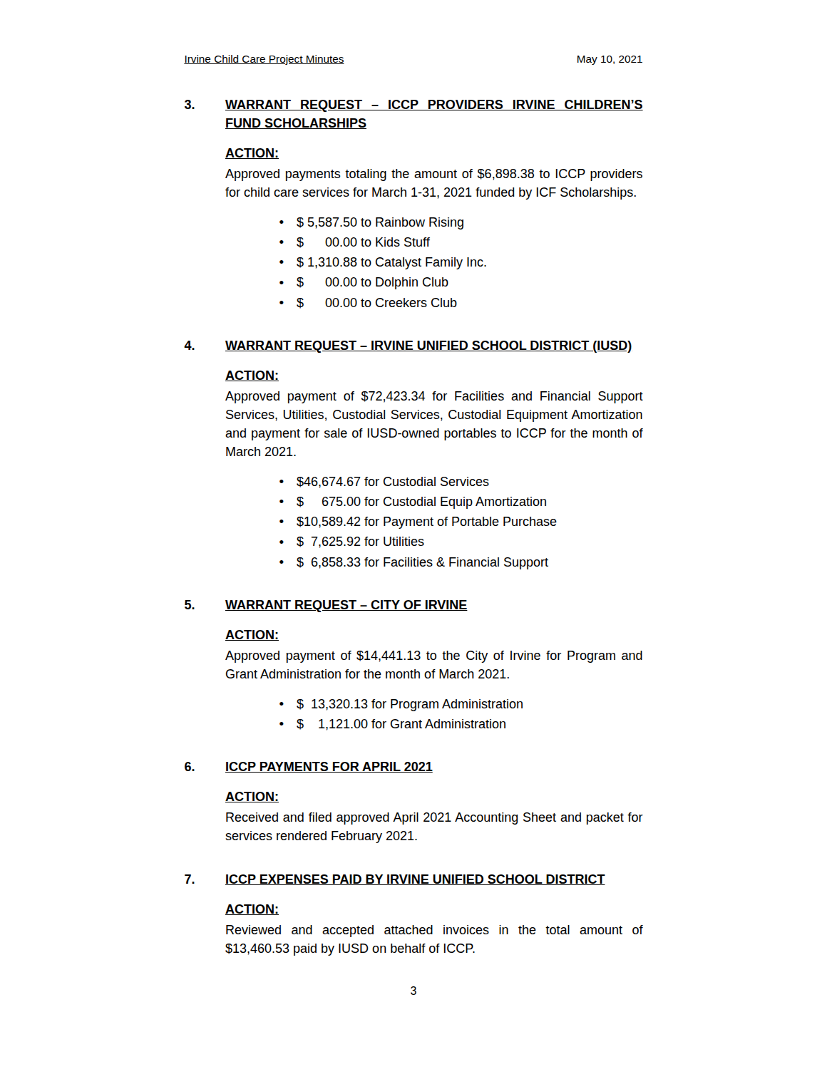Irvine Child Care Project Minutes May 10, 2021
3. WARRANT REQUEST – ICCP PROVIDERS IRVINE CHILDREN’S FUND SCHOLARSHIPS
ACTION:
Approved payments totaling the amount of $6,898.38 to ICCP providers for child care services for March 1-31, 2021 funded by ICF Scholarships.
$ 5,587.50 to Rainbow Rising
$ 00.00 to Kids Stuff
$ 1,310.88 to Catalyst Family Inc.
$ 00.00 to Dolphin Club
$ 00.00 to Creekers Club
4. WARRANT REQUEST – IRVINE UNIFIED SCHOOL DISTRICT (IUSD)
ACTION:
Approved payment of $72,423.34 for Facilities and Financial Support Services, Utilities, Custodial Services, Custodial Equipment Amortization and payment for sale of IUSD-owned portables to ICCP for the month of March 2021.
$46,674.67 for Custodial Services
$ 675.00 for Custodial Equip Amortization
$10,589.42 for Payment of Portable Purchase
$ 7,625.92 for Utilities
$ 6,858.33 for Facilities & Financial Support
5. WARRANT REQUEST – CITY OF IRVINE
ACTION:
Approved payment of $14,441.13 to the City of Irvine for Program and Grant Administration for the month of March 2021.
$ 13,320.13 for Program Administration
$ 1,121.00 for Grant Administration
6. ICCP PAYMENTS FOR APRIL 2021
ACTION:
Received and filed approved April 2021 Accounting Sheet and packet for services rendered February 2021.
7. ICCP EXPENSES PAID BY IRVINE UNIFIED SCHOOL DISTRICT
ACTION:
Reviewed and accepted attached invoices in the total amount of $13,460.53 paid by IUSD on behalf of ICCP.
3